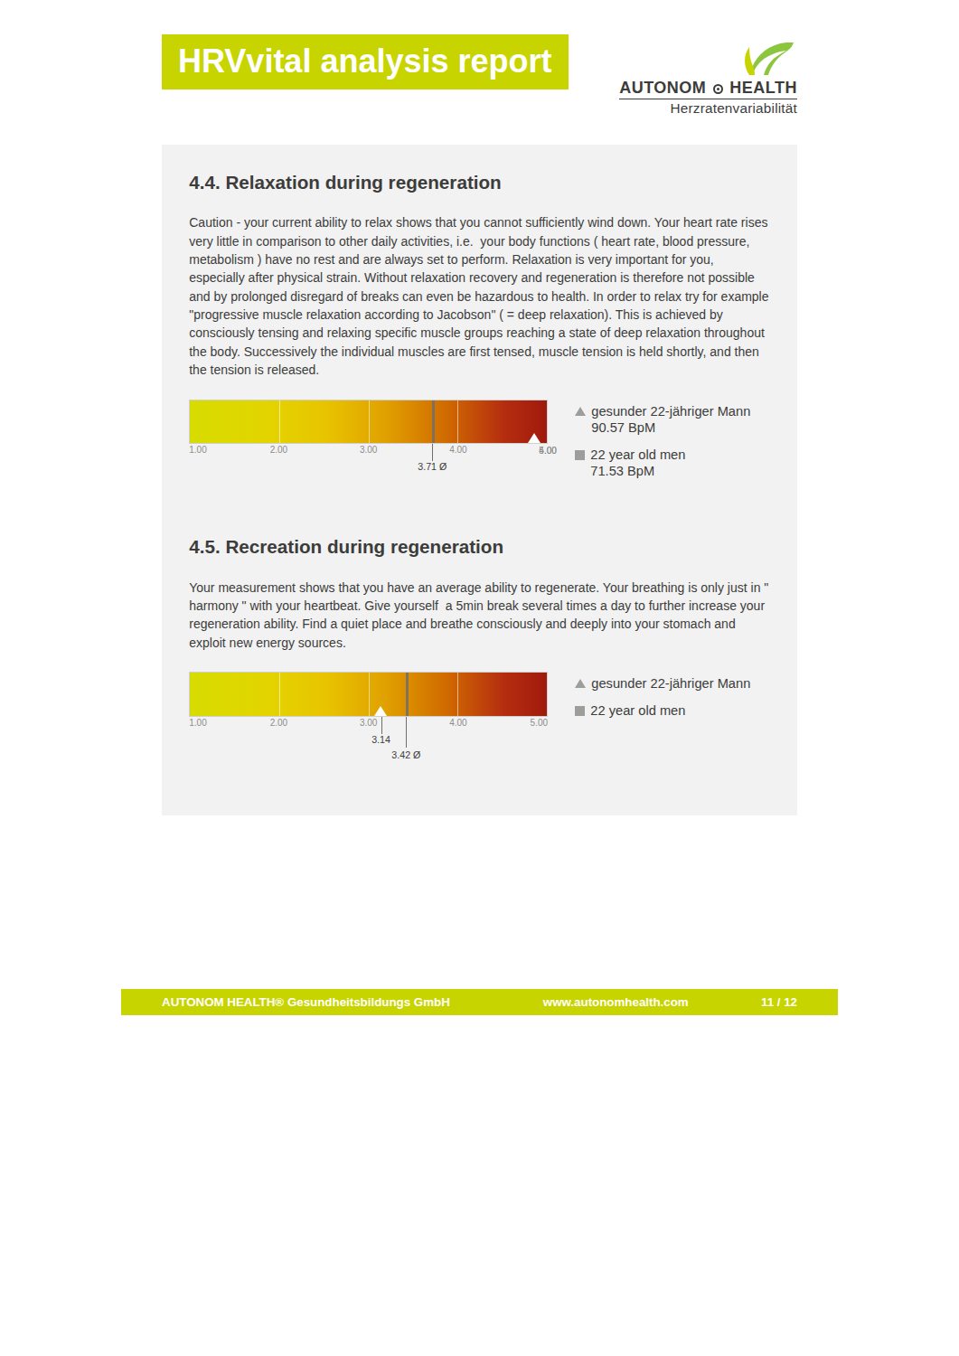HRVvital analysis report
AUTONOM HEALTH
Herzratenvariabilität
4.4. Relaxation during regeneration
Caution - your current ability to relax shows that you cannot sufficiently wind down. Your heart rate rises very little in comparison to other daily activities, i.e. your body functions ( heart rate, blood pressure, metabolism ) have no rest and are always set to perform. Relaxation is very important for you, especially after physical strain. Without relaxation recovery and regeneration is therefore not possible and by prolonged disregard of breaks can even be hazardous to health. In order to relax try for example "progressive muscle relaxation according to Jacobson" ( = deep relaxation). This is achieved by consciously tensing and relaxing specific muscle groups reaching a state of deep relaxation throughout the body. Successively the individual muscles are first tensed, muscle tension is held shortly, and then the tension is released.
1.00 2.00 3.00 4.00 4.005.00
3.71 Ø
gesunder 22-jähriger Mann 90.57 BpM
22 year old men 71.53 BpM
4.5. Recreation during regeneration
Your measurement shows that you have an average ability to regenerate. Your breathing is only just in " harmony " with your heartbeat. Give yourself a 5min break several times a day to further increase your regeneration ability. Find a quiet place and breathe consciously and deeply into your stomach and exploit new energy sources.
1.00 2.00 3.00 4.00 5.00
3.14
3.42 Ø
gesunder 22-jähriger Mann
22 year old men
AUTONOM HEALTH® Gesundheitsbildungs GmbH
www.autonomhealth.com
11 / 12